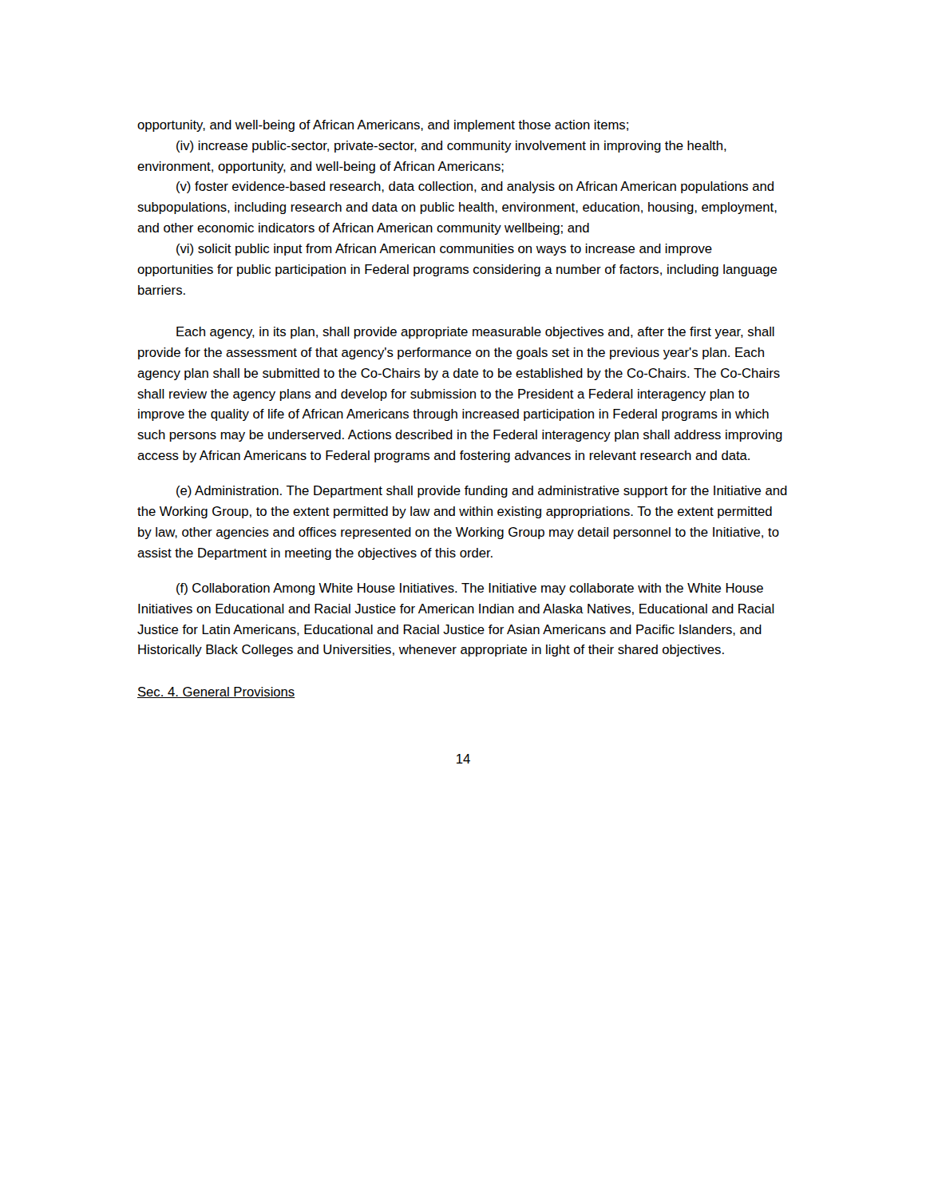opportunity, and well-being of African Americans, and implement those action items;
(iv) increase public-sector, private-sector, and community involvement in improving the health, environment, opportunity, and well-being of African Americans;
(v) foster evidence-based research, data collection, and analysis on African American populations and subpopulations, including research and data on public health, environment, education, housing, employment, and other economic indicators of African American community wellbeing; and
(vi) solicit public input from African American communities on ways to increase and improve opportunities for public participation in Federal programs considering a number of factors, including language barriers.
Each agency, in its plan, shall provide appropriate measurable objectives and, after the first year, shall provide for the assessment of that agency's performance on the goals set in the previous year's plan. Each agency plan shall be submitted to the Co-Chairs by a date to be established by the Co-Chairs. The Co-Chairs shall review the agency plans and develop for submission to the President a Federal interagency plan to improve the quality of life of African Americans through increased participation in Federal programs in which such persons may be underserved. Actions described in the Federal interagency plan shall address improving access by African Americans to Federal programs and fostering advances in relevant research and data.
(e) Administration. The Department shall provide funding and administrative support for the Initiative and the Working Group, to the extent permitted by law and within existing appropriations. To the extent permitted by law, other agencies and offices represented on the Working Group may detail personnel to the Initiative, to assist the Department in meeting the objectives of this order.
(f) Collaboration Among White House Initiatives. The Initiative may collaborate with the White House Initiatives on Educational and Racial Justice for American Indian and Alaska Natives, Educational and Racial Justice for Latin Americans, Educational and Racial Justice for Asian Americans and Pacific Islanders, and Historically Black Colleges and Universities, whenever appropriate in light of their shared objectives.
Sec. 4. General Provisions
14